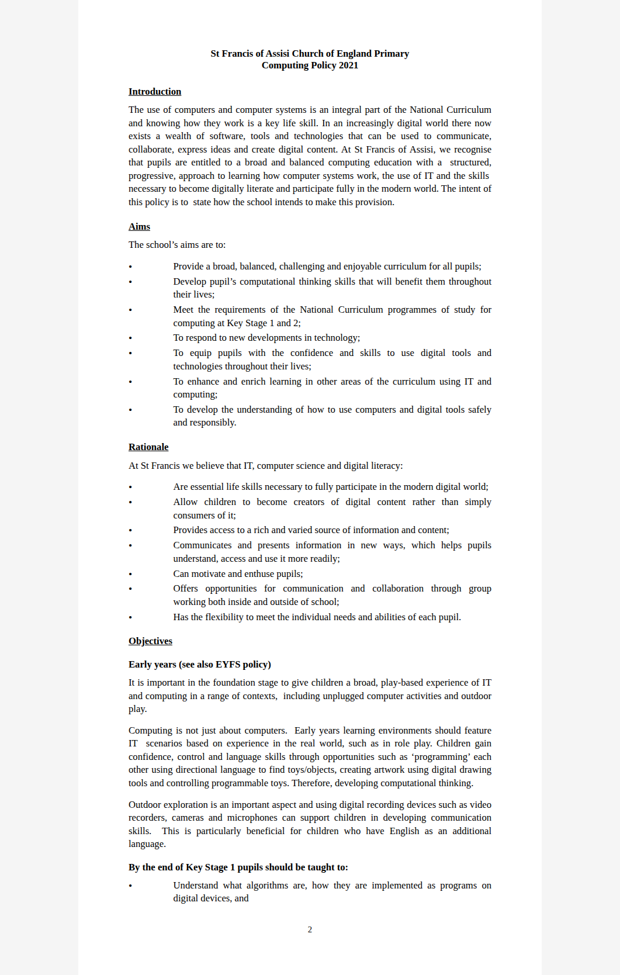St Francis of Assisi Church of England Primary Computing Policy 2021
Introduction
The use of computers and computer systems is an integral part of the National Curriculum and knowing how they work is a key life skill. In an increasingly digital world there now exists a wealth of software, tools and technologies that can be used to communicate, collaborate, express ideas and create digital content. At St Francis of Assisi, we recognise that pupils are entitled to a broad and balanced computing education with a structured, progressive, approach to learning how computer systems work, the use of IT and the skills necessary to become digitally literate and participate fully in the modern world. The intent of this policy is to state how the school intends to make this provision.
Aims
The school’s aims are to:
Provide a broad, balanced, challenging and enjoyable curriculum for all pupils;
Develop pupil’s computational thinking skills that will benefit them throughout their lives;
Meet the requirements of the National Curriculum programmes of study for computing at Key Stage 1 and 2;
To respond to new developments in technology;
To equip pupils with the confidence and skills to use digital tools and technologies throughout their lives;
To enhance and enrich learning in other areas of the curriculum using IT and computing;
To develop the understanding of how to use computers and digital tools safely and responsibly.
Rationale
At St Francis we believe that IT, computer science and digital literacy:
Are essential life skills necessary to fully participate in the modern digital world;
Allow children to become creators of digital content rather than simply consumers of it;
Provides access to a rich and varied source of information and content;
Communicates and presents information in new ways, which helps pupils understand, access and use it more readily;
Can motivate and enthuse pupils;
Offers opportunities for communication and collaboration through group working both inside and outside of school;
Has the flexibility to meet the individual needs and abilities of each pupil.
Objectives
Early years (see also EYFS policy)
It is important in the foundation stage to give children a broad, play-based experience of IT and computing in a range of contexts, including unplugged computer activities and outdoor play.
Computing is not just about computers. Early years learning environments should feature IT scenarios based on experience in the real world, such as in role play. Children gain confidence, control and language skills through opportunities such as ‘programming’ each other using directional language to find toys/objects, creating artwork using digital drawing tools and controlling programmable toys. Therefore, developing computational thinking.
Outdoor exploration is an important aspect and using digital recording devices such as video recorders, cameras and microphones can support children in developing communication skills. This is particularly beneficial for children who have English as an additional language.
By the end of Key Stage 1 pupils should be taught to:
Understand what algorithms are, how they are implemented as programs on digital devices, and
2